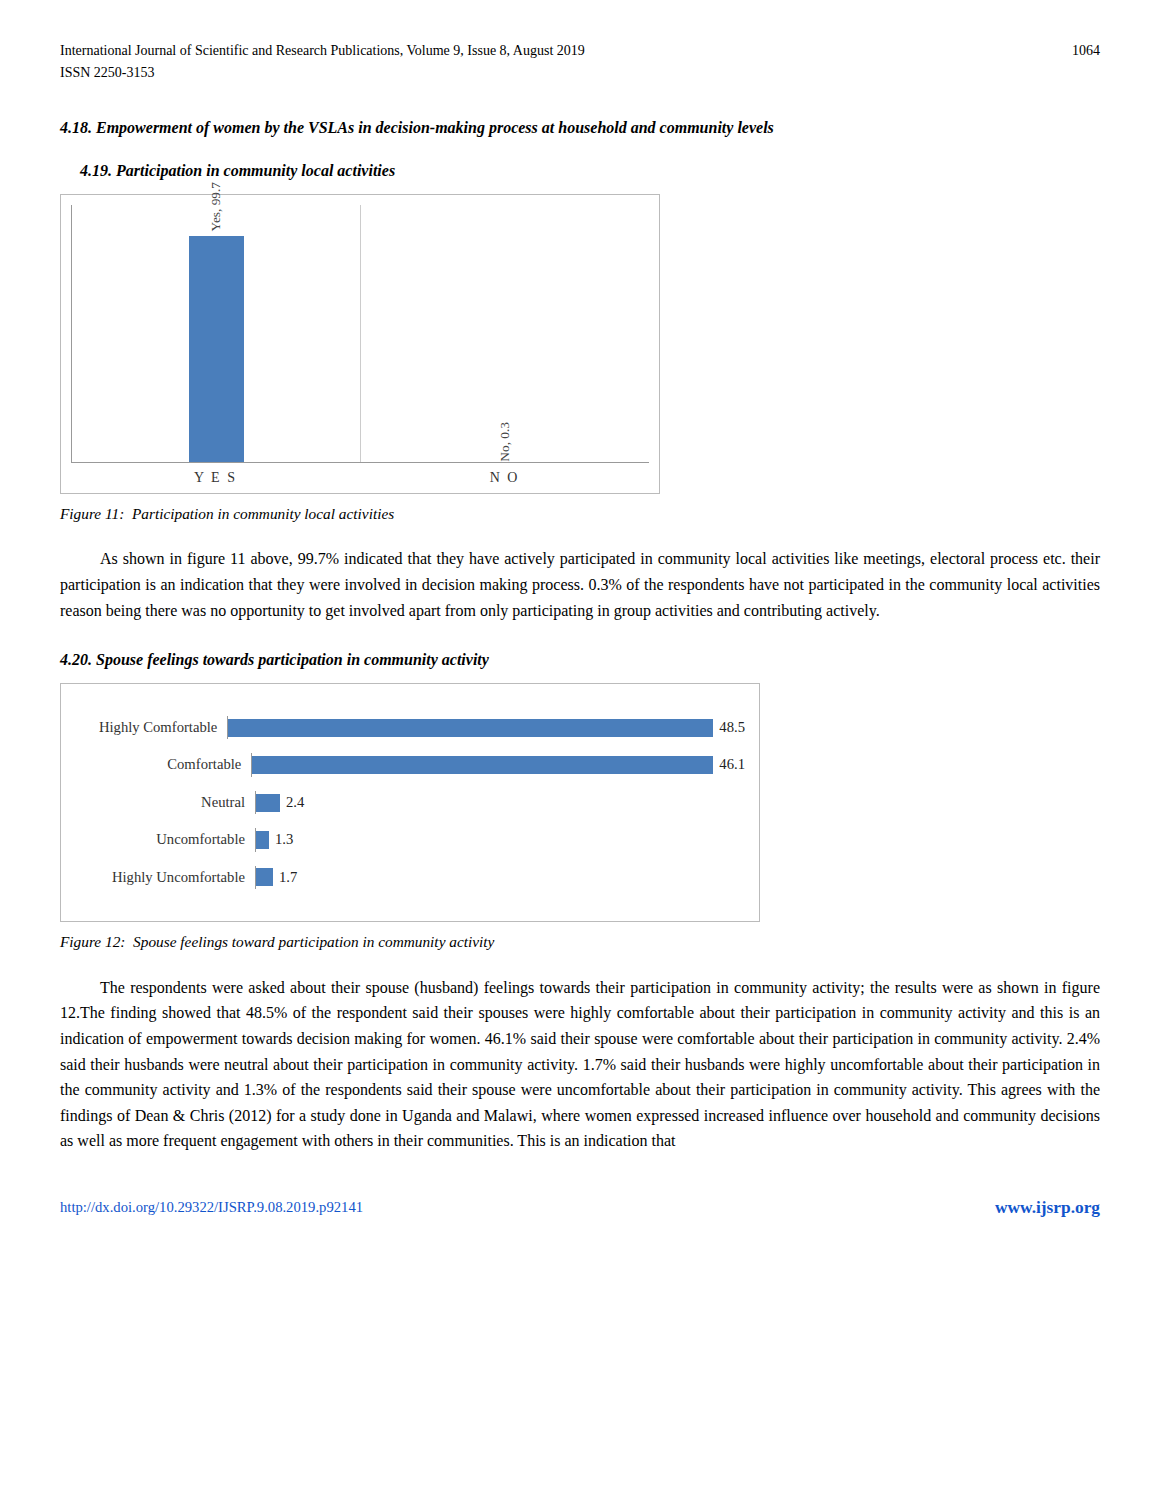International Journal of Scientific and Research Publications, Volume 9, Issue 8, August 2019
ISSN 2250-3153
1064
4.18. Empowerment of women by the VSLAs in decision-making process at household and community levels
4.19. Participation in community local activities
Yes, 99.7
No, 0.3
Y E S N O
Figure 11: Participation in community local activities
As shown in figure 11 above, 99.7% indicated that they have actively participated in community local activities like meetings, electoral process etc. their participation is an indication that they were involved in decision making process. 0.3% of the respondents have not participated in the community local activities reason being there was no opportunity to get involved apart from only participating in group activities and contributing actively.
4.20. Spouse feelings towards participation in community activity
Highly Comfortable
48.5
Comfortable
46.1
Neutral
2.4
Uncomfortable
1.3
Highly Uncomfortable
1.7
Figure 12: Spouse feelings toward participation in community activity
The respondents were asked about their spouse (husband) feelings towards their participation in community activity; the results were as shown in figure 12.The finding showed that 48.5% of the respondent said their spouses were highly comfortable about their participation in community activity and this is an indication of empowerment towards decision making for women. 46.1% said their spouse were comfortable about their participation in community activity. 2.4% said their husbands were neutral about their participation in community activity. 1.7% said their husbands were highly uncomfortable about their participation in the community activity and 1.3% of the respondents said their spouse were uncomfortable about their participation in community activity. This agrees with the findings of Dean & Chris (2012) for a study done in Uganda and Malawi, where women expressed increased influence over household and community decisions as well as more frequent engagement with others in their communities. This is an indication that
http://dx.doi.org/10.29322/IJSRP.9.08.2019.p92141
www.ijsrp.org